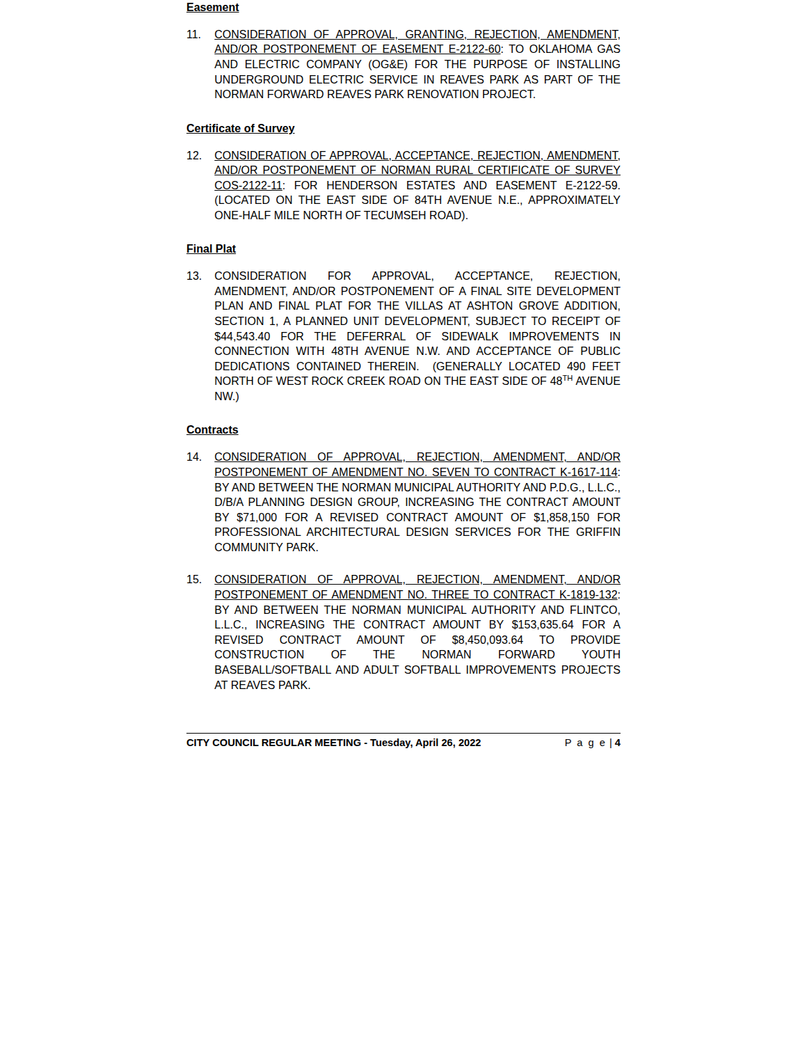Easement
11. CONSIDERATION OF APPROVAL, GRANTING, REJECTION, AMENDMENT, AND/OR POSTPONEMENT OF EASEMENT E-2122-60: TO OKLAHOMA GAS AND ELECTRIC COMPANY (OG&E) FOR THE PURPOSE OF INSTALLING UNDERGROUND ELECTRIC SERVICE IN REAVES PARK AS PART OF THE NORMAN FORWARD REAVES PARK RENOVATION PROJECT.
Certificate of Survey
12. CONSIDERATION OF APPROVAL, ACCEPTANCE, REJECTION, AMENDMENT, AND/OR POSTPONEMENT OF NORMAN RURAL CERTIFICATE OF SURVEY COS-2122-11: FOR HENDERSON ESTATES AND EASEMENT E-2122-59. (LOCATED ON THE EAST SIDE OF 84TH AVENUE N.E., APPROXIMATELY ONE-HALF MILE NORTH OF TECUMSEH ROAD).
Final Plat
13. CONSIDERATION FOR APPROVAL, ACCEPTANCE, REJECTION, AMENDMENT, AND/OR POSTPONEMENT OF A FINAL SITE DEVELOPMENT PLAN AND FINAL PLAT FOR THE VILLAS AT ASHTON GROVE ADDITION, SECTION 1, A PLANNED UNIT DEVELOPMENT, SUBJECT TO RECEIPT OF $44,543.40 FOR THE DEFERRAL OF SIDEWALK IMPROVEMENTS IN CONNECTION WITH 48TH AVENUE N.W. AND ACCEPTANCE OF PUBLIC DEDICATIONS CONTAINED THEREIN. (GENERALLY LOCATED 490 FEET NORTH OF WEST ROCK CREEK ROAD ON THE EAST SIDE OF 48TH AVENUE NW.)
Contracts
14. CONSIDERATION OF APPROVAL, REJECTION, AMENDMENT, AND/OR POSTPONEMENT OF AMENDMENT NO. SEVEN TO CONTRACT K-1617-114: BY AND BETWEEN THE NORMAN MUNICIPAL AUTHORITY AND P.D.G., L.L.C., D/B/A PLANNING DESIGN GROUP, INCREASING THE CONTRACT AMOUNT BY $71,000 FOR A REVISED CONTRACT AMOUNT OF $1,858,150 FOR PROFESSIONAL ARCHITECTURAL DESIGN SERVICES FOR THE GRIFFIN COMMUNITY PARK.
15. CONSIDERATION OF APPROVAL, REJECTION, AMENDMENT, AND/OR POSTPONEMENT OF AMENDMENT NO. THREE TO CONTRACT K-1819-132: BY AND BETWEEN THE NORMAN MUNICIPAL AUTHORITY AND FLINTCO, L.L.C., INCREASING THE CONTRACT AMOUNT BY $153,635.64 FOR A REVISED CONTRACT AMOUNT OF $8,450,093.64 TO PROVIDE CONSTRUCTION OF THE NORMAN FORWARD YOUTH BASEBALL/SOFTBALL AND ADULT SOFTBALL IMPROVEMENTS PROJECTS AT REAVES PARK.
CITY COUNCIL REGULAR MEETING - Tuesday, April 26, 2022 P a g e | 4